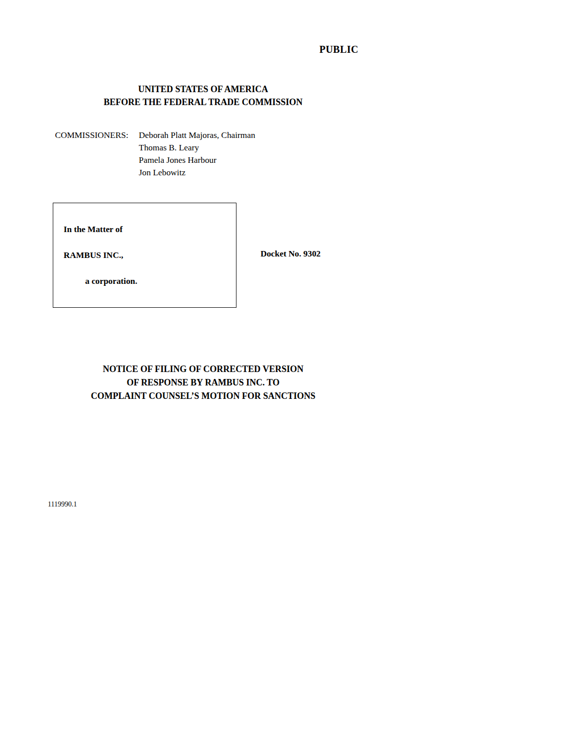PUBLIC
UNITED STATES OF AMERICA
BEFORE THE FEDERAL TRADE COMMISSION
| COMMISSIONERS: | Deborah Platt Majoras, Chairman Thomas B. Leary Pamela Jones Harbour Jon Lebowitz |
In the Matter of
RAMBUS INC.,
a corporation.
Docket No. 9302
NOTICE OF FILING OF CORRECTED VERSION
OF RESPONSE BY RAMBUS INC. TO
COMPLAINT COUNSEL’S MOTION FOR SANCTIONS
1119990.1